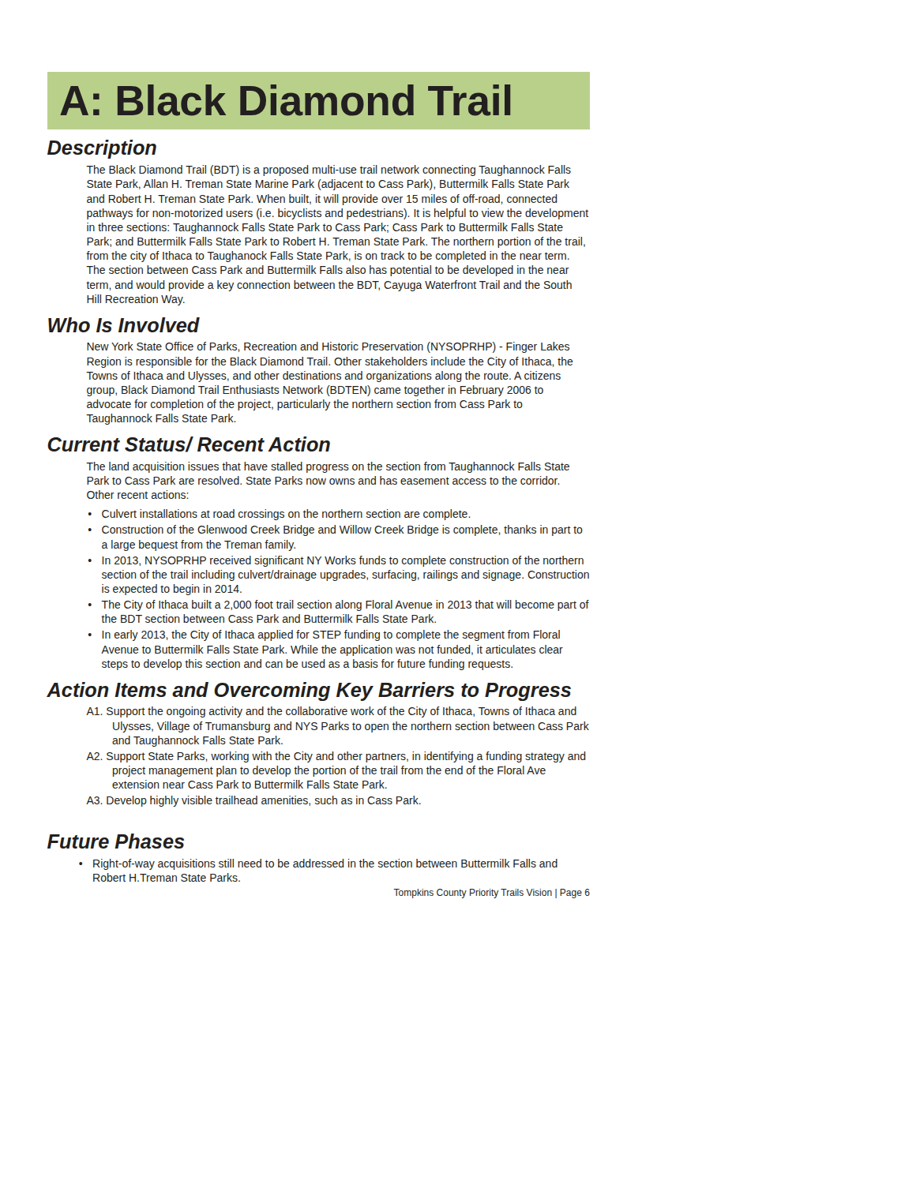A: Black Diamond Trail
Description
The Black Diamond Trail (BDT) is a proposed multi-use trail network connecting Taughannock Falls State Park, Allan H. Treman State Marine Park (adjacent to Cass Park), Buttermilk Falls State Park and Robert H. Treman State Park. When built, it will provide over 15 miles of off-road, connected pathways for non-motorized users (i.e. bicyclists and pedestrians). It is helpful to view the development in three sections: Taughannock Falls State Park to Cass Park; Cass Park to Buttermilk Falls State Park; and Buttermilk Falls State Park to Robert H. Treman State Park. The northern portion of the trail, from the city of Ithaca to Taughanock Falls State Park, is on track to be completed in the near term. The section between Cass Park and Buttermilk Falls also has potential to be developed in the near term, and would provide a key connection between the BDT, Cayuga Waterfront Trail and the South Hill Recreation Way.
Who Is Involved
New York State Office of Parks, Recreation and Historic Preservation (NYSOPRHP) - Finger Lakes Region is responsible for the Black Diamond Trail. Other stakeholders include the City of Ithaca, the Towns of Ithaca and Ulysses, and other destinations and organizations along the route. A citizens group, Black Diamond Trail Enthusiasts Network (BDTEN) came together in February 2006 to advocate for completion of the project, particularly the northern section from Cass Park to Taughannock Falls State Park.
Current Status/ Recent Action
The land acquisition issues that have stalled progress on the section from Taughannock Falls State Park to Cass Park are resolved. State Parks now owns and has easement access to the corridor. Other recent actions:
Culvert installations at road crossings on the northern section are complete.
Construction of the Glenwood Creek Bridge and Willow Creek Bridge is complete, thanks in part to a large bequest from the Treman family.
In 2013, NYSOPRHP received significant NY Works funds to complete construction of the northern section of the trail including culvert/drainage upgrades, surfacing, railings and signage. Construction is expected to begin in 2014.
The City of Ithaca built a 2,000 foot trail section along Floral Avenue in 2013 that will become part of the BDT section between Cass Park and Buttermilk Falls State Park.
In early 2013, the City of Ithaca applied for STEP funding to complete the segment from Floral Avenue to Buttermilk Falls State Park. While the application was not funded, it articulates clear steps to develop this section and can be used as a basis for future funding requests.
Action Items and Overcoming Key Barriers to Progress
A1. Support the ongoing activity and the collaborative work of the City of Ithaca, Towns of Ithaca and Ulysses, Village of Trumansburg and NYS Parks to open the northern section between Cass Park and Taughannock Falls State Park.
A2. Support State Parks, working with the City and other partners, in identifying a funding strategy and project management plan to develop the portion of the trail from the end of the Floral Ave extension near Cass Park to Buttermilk Falls State Park.
A3. Develop highly visible trailhead amenities, such as in Cass Park.
Future Phases
Right-of-way acquisitions still need to be addressed in the section between Buttermilk Falls and Robert H.Treman State Parks.
Tompkins County Priority Trails Vision | Page 6